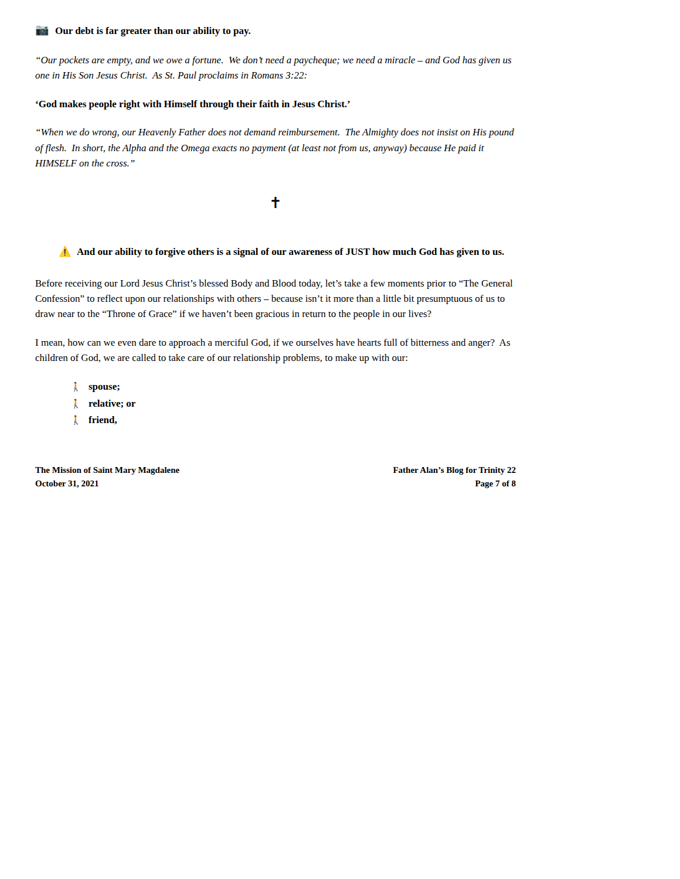📷 Our debt is far greater than our ability to pay.
“Our pockets are empty, and we owe a fortune. We don’t need a paycheque; we need a miracle – and God has given us one in His Son Jesus Christ. As St. Paul proclaims in Romans 3:22:
‘God makes people right with Himself through their faith in Jesus Christ.’
“When we do wrong, our Heavenly Father does not demand reimbursement. The Almighty does not insist on His pound of flesh. In short, the Alpha and the Omega exacts no payment (at least not from us, anyway) because He paid it HIMSELF on the cross.”
✝
⚠️ And our ability to forgive others is a signal of our awareness of JUST how much God has given to us.
Before receiving our Lord Jesus Christ’s blessed Body and Blood today, let’s take a few moments prior to “The General Confession” to reflect upon our relationships with others – because isn’t it more than a little bit presumptuous of us to draw near to the “Throne of Grace” if we haven’t been gracious in return to the people in our lives?
I mean, how can we even dare to approach a merciful God, if we ourselves have hearts full of bitterness and anger? As children of God, we are called to take care of our relationship problems, to make up with our:
🚶spouse;
🚶relative; or
🚶friend,
The Mission of Saint Mary Magdalene October 31, 2021
Father Alan’s Blog for Trinity 22 Page 7 of 8